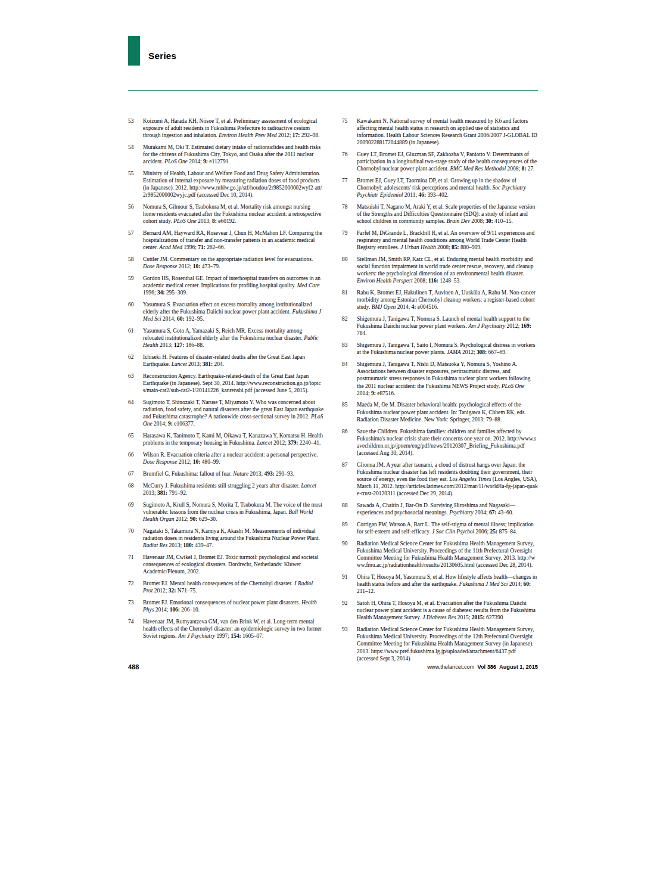Series
53 Koizumi A, Harada KH, Niisoe T, et al. Preliminary assessment of ecological exposure of adult residents in Fukushima Prefecture to radioactive cesium through ingestion and inhalation. Environ Health Prev Med 2012; 17: 292–98.
54 Murakami M, Oki T. Estimated dietary intake of radionuclides and health risks for the citizens of Fukushima City, Tokyo, and Osaka after the 2011 nuclear accident. PLoS One 2014; 9: e112791.
55 Ministry of Health, Labour and Welfare Food and Drug Safety Administration. Estimation of internal exposure by measuring radiation doses of food products (in Japanese). 2012. http://www.mhlw.go.jp/stf/houdou/2r9852000002wyf2-att/2r9852000002wyjc.pdf (accessed Dec 10, 2014).
56 Nomura S, Gilmour S, Tsubokura M, et al. Mortality risk amongst nursing home residents evacuated after the Fukushima nuclear accident: a retrospective cohort study. PLoS One 2013; 8: e60192.
57 Bernard AM, Hayward RA, Rosevear J, Chun H, McMahon LF. Comparing the hospitalizations of transfer and non-transfer patients in an academic medical center. Acad Med 1996; 71: 262–66.
58 Cuttler JM. Commentary on the appropriate radiation level for evacuations. Dose Response 2012; 10: 473–79.
59 Gordon HS, Rosenthal GE. Impact of interhospital transfers on outcomes in an academic medical center. Implications for profiling hospital quality. Med Care 1996; 34: 295–309.
60 Yasumura S. Evacuation effect on excess mortality among institutionalized elderly after the Fukushima Daiichi nuclear power plant accident. Fukushima J Med Sci 2014; 60: 192–95.
61 Yasumura S, Goto A, Yamazaki S, Reich MR. Excess mortality among relocated institutionalized elderly after the Fukushima nuclear disaster. Public Health 2013; 127: 186–88.
62 Ichiseki H. Features of disaster-related deaths after the Great East Japan Earthquake. Lancet 2013; 381: 204.
63 Reconstruction Agency. Earthquake-related-death of the Great East Japan Earthquake (in Japanese). Sept 30, 2014. http://www.reconstruction.go.jp/topics/main-cat2/sub-cat2-1/20141226_kanrenshi.pdf (accessed June 5, 2015).
64 Sugimoto T, Shinozaki T, Naruse T, Miyamoto Y. Who was concerned about radiation, food safety, and natural disasters after the great East Japan earthquake and Fukushima catastrophe? A nationwide cross-sectional survey in 2012. PLoS One 2014; 9: e106377.
65 Harasawa K, Tanimoto T, Kami M, Oikawa T, Kanazawa Y, Komatsu H. Health problems in the temporary housing in Fukushima. Lancet 2012; 379: 2240–41.
66 Wilson R. Evacuation criteria after a nuclear accident: a personal perspective. Dose Response 2012; 10: 480–99.
67 Brumfiel G. Fukushima: fallout of fear. Nature 2013; 493: 290–93.
68 McCurry J. Fukushima residents still struggling 2 years after disaster. Lancet 2013; 381: 791–92.
69 Sugimoto A, Krull S, Nomura S, Morita T, Tsubokura M. The voice of the most vulnerable: lessons from the nuclear crisis in Fukushima, Japan. Bull World Health Organ 2012; 90: 629–30.
70 Nagataki S, Takamura N, Kamiya K, Akashi M. Measurements of individual radiation doses in residents living around the Fukushima Nuclear Power Plant. Radiat Res 2013; 180: 439–47.
71 Havenaar JM, Cwikel J, Bromet EJ. Toxic turmoil: psychological and societal consequences of ecological disasters. Dordrecht, Netherlands: Kluwer Academic/Plenum, 2002.
72 Bromet EJ. Mental health consequences of the Chernobyl disaster. J Radiol Prot 2012; 32: N71–75.
73 Bromet EJ. Emotional consequences of nuclear power plant disasters. Health Phys 2014; 106: 206–10.
74 Havenaar JM, Rumyantzeva GM, van den Brink W, et al. Long-term mental health effects of the Chernobyl disaster: an epidemiologic survey in two former Soviet regions. Am J Psychiatry 1997; 154: 1605–07.
75 Kawakami N. National survey of mental health measured by K6 and factors affecting mental health status in research on applied use of statistics and information. Health Labour Sciences Research Grant 2006/2007 J-GLOBAL ID 200902288172044889 (in Japanese).
76 Guey LT, Bromet EJ, Gluzman SF, Zakhozha V, Paniotto V. Determinants of participation in a longitudinal two-stage study of the health consequences of the Chornobyl nuclear power plant accident. BMC Med Res Methodol 2008; 8: 27.
77 Bromet EJ, Guey LT, Taormina DP, et al. Growing up in the shadow of Chornobyl: adolescents' risk perceptions and mental health. Soc Psychiatry Psychiatr Epidemiol 2011; 46: 393–402.
78 Matsuishi T, Nagano M, Araki Y, et al. Scale properties of the Japanese version of the Strengths and Difficulties Questionnaire (SDQ): a study of infant and school children in community samples. Brain Dev 2008; 30: 410–15.
79 Farfel M, DiGrande L, Brackbill R, et al. An overview of 9/11 experiences and respiratory and mental health conditions among World Trade Center Health Registry enrollees. J Urban Health 2008; 85: 880–909.
80 Stellman JM, Smith RP, Katz CL, et al. Enduring mental health morbidity and social function impairment in world trade center rescue, recovery, and cleanup workers: the psychological dimension of an environmental health disaster. Environ Health Perspect 2008; 116: 1248–53.
81 Rahu K, Bromet EJ, Hakulinen T, Auvinen A, Uusküla A, Rahu M. Non-cancer morbidity among Estonian Chernobyl cleanup workers: a register-based cohort study. BMJ Open 2014; 4: e004516.
82 Shigemura J, Tanigawa T, Nomura S. Launch of mental health support to the Fukushima Daiichi nuclear power plant workers. Am J Psychiatry 2012; 169: 784.
83 Shigemura J, Tanigawa T, Saito I, Nomura S. Psychological distress in workers at the Fukushima nuclear power plants. JAMA 2012; 308: 667–69.
84 Shigemura J, Tanigawa T, Nishi D, Matsuoka Y, Nomura S, Yoshino A. Associations between disaster exposures, peritraumatic distress, and posttraumatic stress responses in Fukushima nuclear plant workers following the 2011 nuclear accident: the Fukushima NEWS Project study. PLoS One 2014; 9: e87516.
85 Maeda M, Oe M. Disaster behavioral health: psychological effects of the Fukushima nuclear power plant accident. In: Tanigawa K, Chhem RK, eds. Radiation Disaster Medicine. New York: Springer, 2013: 79–88.
86 Save the Children. Fukushima families: children and families affected by Fukushima's nuclear crisis share their concerns one year on. 2012. http://www.savechildren.or.jp/jpnem/eng/pdf/news/20120307_Briefing_Fukushima.pdf (accessed Aug 30, 2014).
87 Glionna JM. A year after tsunami, a cloud of distrust hangs over Japan: the Fukushima nuclear disaster has left residents doubting their government, their source of energy, even the food they eat. Los Angeles Times (Los Angles, USA), March 11, 2012. http://articles.latimes.com/2012/mar/11/world/la-fg-japan-quake-trust-20120311 (accessed Dec 29, 2014).
88 Sawada A, Chaitin J, Bar-On D. Surviving Hiroshima and Nagasaki—experiences and psychosocial meanings. Psychiatry 2004; 67: 43–60.
89 Corrigan PW, Watson A, Barr L. The self-stigma of mental illness; implication for self-esteem and self-efficacy. J Soc Clin Psychol 2006; 25: 875–84.
90 Radiation Medical Science Center for Fukushima Health Management Survey, Fukushima Medical University. Proceedings of the 11th Prefectural Oversight Committee Meeting for Fukushima Health Management Survey. 2013. http://www.fmu.ac.jp/radiationhealth/results/20130605.html (accessed Dec 28, 2014).
91 Ohira T, Hosoya M, Yasumura S, et al. How lifestyle affects health—changes in health status before and after the earthquake. Fukushima J Med Sci 2014; 60: 211–12.
92 Satoh H, Ohira T, Hosoya M, et al. Evacuation after the Fukushima Daiichi nuclear power plant accident is a cause of diabetes: results from the Fukushima Health Management Survey. J Diabetes Res 2015; 2015: 627390
93 Radiation Medical Science Center for Fukushima Health Management Survey, Fukushima Medical University. Proceedings of the 12th Prefectural Oversight Committee Meeting for Fukushima Health Management Survey (in Japanese). 2013. https://www.pref.fukushima.lg.jp/uploaded/attachment/6437.pdf (accessed Sept 3, 2014).
488
www.thelancet.com Vol 386 August 1, 2015